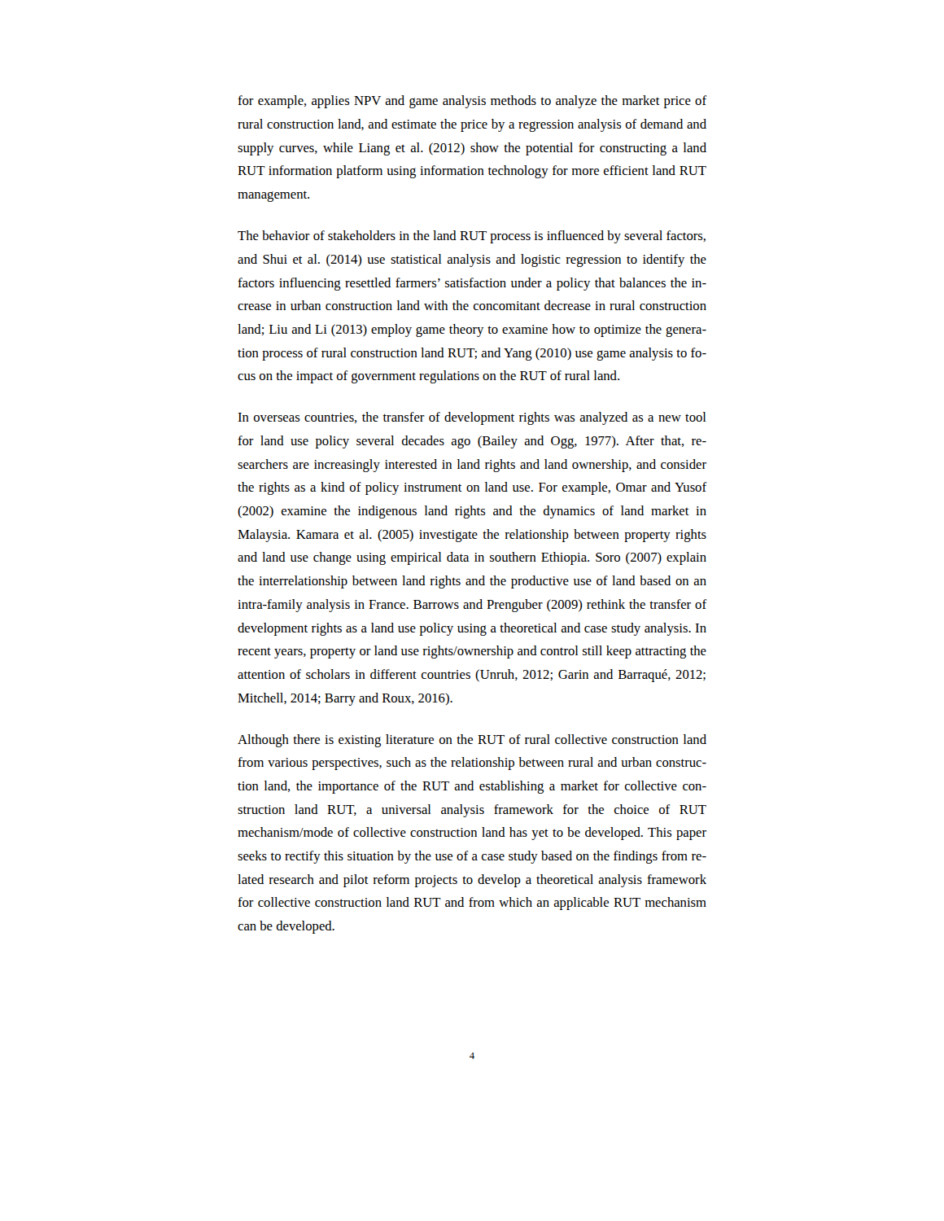for example, applies NPV and game analysis methods to analyze the market price of rural construction land, and estimate the price by a regression analysis of demand and supply curves, while Liang et al. (2012) show the potential for constructing a land RUT information platform using information technology for more efficient land RUT management.
The behavior of stakeholders in the land RUT process is influenced by several factors, and Shui et al. (2014) use statistical analysis and logistic regression to identify the factors influencing resettled farmers’ satisfaction under a policy that balances the increase in urban construction land with the concomitant decrease in rural construction land; Liu and Li (2013) employ game theory to examine how to optimize the generation process of rural construction land RUT; and Yang (2010) use game analysis to focus on the impact of government regulations on the RUT of rural land.
In overseas countries, the transfer of development rights was analyzed as a new tool for land use policy several decades ago (Bailey and Ogg, 1977). After that, researchers are increasingly interested in land rights and land ownership, and consider the rights as a kind of policy instrument on land use. For example, Omar and Yusof (2002) examine the indigenous land rights and the dynamics of land market in Malaysia. Kamara et al. (2005) investigate the relationship between property rights and land use change using empirical data in southern Ethiopia. Soro (2007) explain the interrelationship between land rights and the productive use of land based on an intra-family analysis in France. Barrows and Prenguber (2009) rethink the transfer of development rights as a land use policy using a theoretical and case study analysis. In recent years, property or land use rights/ownership and control still keep attracting the attention of scholars in different countries (Unruh, 2012; Garin and Barraqué, 2012; Mitchell, 2014; Barry and Roux, 2016).
Although there is existing literature on the RUT of rural collective construction land from various perspectives, such as the relationship between rural and urban construction land, the importance of the RUT and establishing a market for collective construction land RUT, a universal analysis framework for the choice of RUT mechanism/mode of collective construction land has yet to be developed. This paper seeks to rectify this situation by the use of a case study based on the findings from related research and pilot reform projects to develop a theoretical analysis framework for collective construction land RUT and from which an applicable RUT mechanism can be developed.
4